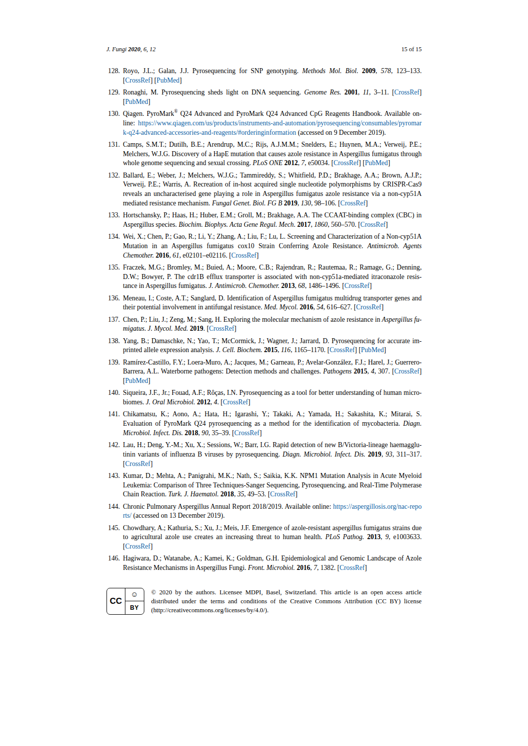J. Fungi 2020, 6, 12
15 of 15
128. Royo, J.L.; Galan, J.J. Pyrosequencing for SNP genotyping. Methods Mol. Biol. 2009, 578, 123–133. [CrossRef] [PubMed]
129. Ronaghi, M. Pyrosequencing sheds light on DNA sequencing. Genome Res. 2001, 11, 3–11. [CrossRef] [PubMed]
130. Qiagen. PyroMark® Q24 Advanced and PyroMark Q24 Advanced CpG Reagents Handbook. Available online: https://www.qiagen.com/us/products/instruments-and-automation/pyrosequencing/consumables/pyromark-q24-advanced-accessories-and-reagents/#orderinginformation (accessed on 9 December 2019).
131. Camps, S.M.T.; Dutilh, B.E.; Arendrup, M.C.; Rijs, A.J.M.M.; Snelders, E.; Huynen, M.A.; Verweij, P.E.; Melchers, W.J.G. Discovery of a HapE mutation that causes azole resistance in Aspergillus fumigatus through whole genome sequencing and sexual crossing. PLoS ONE 2012, 7, e50034. [CrossRef] [PubMed]
132. Ballard, E.; Weber, J.; Melchers, W.J.G.; Tammireddy, S.; Whitfield, P.D.; Brakhage, A.A.; Brown, A.J.P.; Verweij, P.E.; Warris, A. Recreation of in-host acquired single nucleotide polymorphisms by CRISPR-Cas9 reveals an uncharacterised gene playing a role in Aspergillus fumigatus azole resistance via a non-cyp51A mediated resistance mechanism. Fungal Genet. Biol. FG B 2019, 130, 98–106. [CrossRef]
133. Hortschansky, P.; Haas, H.; Huber, E.M.; Groll, M.; Brakhage, A.A. The CCAAT-binding complex (CBC) in Aspergillus species. Biochim. Biophys. Acta Gene Regul. Mech. 2017, 1860, 560–570. [CrossRef]
134. Wei, X.; Chen, P.; Gao, R.; Li, Y.; Zhang, A.; Liu, F.; Lu, L. Screening and Characterization of a Non-cyp51A Mutation in an Aspergillus fumigatus cox10 Strain Conferring Azole Resistance. Antimicrob. Agents Chemother. 2016, 61, e02101–e02116. [CrossRef]
135. Fraczek, M.G.; Bromley, M.; Buied, A.; Moore, C.B.; Rajendran, R.; Rautemaa, R.; Ramage, G.; Denning, D.W.; Bowyer, P. The cdr1B efflux transporter is associated with non-cyp51a-mediated itraconazole resistance in Aspergillus fumigatus. J. Antimicrob. Chemother. 2013, 68, 1486–1496. [CrossRef]
136. Meneau, I.; Coste, A.T.; Sanglard, D. Identification of Aspergillus fumigatus multidrug transporter genes and their potential involvement in antifungal resistance. Med. Mycol. 2016, 54, 616–627. [CrossRef]
137. Chen, P.; Liu, J.; Zeng, M.; Sang, H. Exploring the molecular mechanism of azole resistance in Aspergillus fumigatus. J. Mycol. Med. 2019. [CrossRef]
138. Yang, B.; Damaschke, N.; Yao, T.; McCormick, J.; Wagner, J.; Jarrard, D. Pyrosequencing for accurate imprinted allele expression analysis. J. Cell. Biochem. 2015, 116, 1165–1170. [CrossRef] [PubMed]
139. Ramírez-Castillo, F.Y.; Loera-Muro, A.; Jacques, M.; Garneau, P.; Avelar-González, F.J.; Harel, J.; Guerrero-Barrera, A.L. Waterborne pathogens: Detection methods and challenges. Pathogens 2015, 4, 307. [CrossRef] [PubMed]
140. Siqueira, J.F., Jr.; Fouad, A.F.; Rôças, I.N. Pyrosequencing as a tool for better understanding of human microbiomes. J. Oral Microbiol. 2012, 4. [CrossRef]
141. Chikamatsu, K.; Aono, A.; Hata, H.; Igarashi, Y.; Takaki, A.; Yamada, H.; Sakashita, K.; Mitarai, S. Evaluation of PyroMark Q24 pyrosequencing as a method for the identification of mycobacteria. Diagn. Microbiol. Infect. Dis. 2018, 90, 35–39. [CrossRef]
142. Lau, H.; Deng, Y.-M.; Xu, X.; Sessions, W.; Barr, I.G. Rapid detection of new B/Victoria-lineage haemagglutinin variants of influenza B viruses by pyrosequencing. Diagn. Microbiol. Infect. Dis. 2019, 93, 311–317. [CrossRef]
143. Kumar, D.; Mehta, A.; Panigrahi, M.K.; Nath, S.; Saikia, K.K. NPM1 Mutation Analysis in Acute Myeloid Leukemia: Comparison of Three Techniques-Sanger Sequencing, Pyrosequencing, and Real-Time Polymerase Chain Reaction. Turk. J. Haematol. 2018, 35, 49–53. [CrossRef]
144. Chronic Pulmonary Aspergillus Annual Report 2018/2019. Available online: https://aspergillosis.org/nac-reports/ (accessed on 13 December 2019).
145. Chowdhary, A.; Kathuria, S.; Xu, J.; Meis, J.F. Emergence of azole-resistant aspergillus fumigatus strains due to agricultural azole use creates an increasing threat to human health. PLoS Pathog. 2013, 9, e1003633. [CrossRef]
146. Hagiwara, D.; Watanabe, A.; Kamei, K.; Goldman, G.H. Epidemiological and Genomic Landscape of Azole Resistance Mechanisms in Aspergillus Fungi. Front. Microbiol. 2016, 7, 1382. [CrossRef]
CC
☺
BY
© 2020 by the authors. Licensee MDPI, Basel, Switzerland. This article is an open access article distributed under the terms and conditions of the Creative Commons Attribution (CC BY) license (http://creativecommons.org/licenses/by/4.0/).